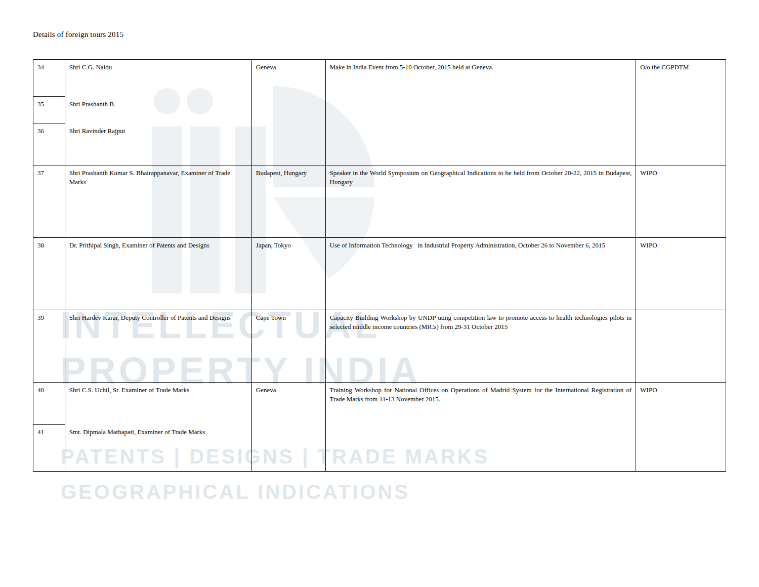INTELLECTUAL
PROPERTY INDIA
PATENTS | DESIGNS | TRADE MARKS
GEOGRAPHICAL INDICATIONS
Details of foreign tours 2015
| 34 | Shri C.G. Naidu | Geneva | Make in India Event from 5-10 October, 2015 held at Geneva. | O/o.the CGPDTM |
| 35 | Shri Prashanth B. | | | |
| 36 | Shri Ravinder Rajput | | | |
| 37 | Shri Prashanth Kumar S. Bhairappanavar, Examiner of Trade Marks | Budapest, Hungary | Speaker in the World Symposium on Geographical Indications to be held from October 20-22, 2015 in Budapest, Hungary | WIPO |
| 38 | Dr. Prithipal Singh, Examiner of Patents and Designs | Japan, Tokyo | Use of Information Technology in Industrial Property Administration, October 26 to November 6, 2015 | WIPO |
| 39 | Shri Hardev Karar, Deputy Controller of Patents and Designs | Cape Town | Capacity Building Workshop by UNDP uting competition law to promote access to health technologies pilots in selected middle income countries (MICs) from 29-31 October 2015 | |
| 40 | Shri C.S. Uchil, Sr. Examiner of Trade Marks | Geneva | Training Workshop for National Offices on Operations of Madrid System for the International Registration of Trade Marks from 11-13 November 2015. | WIPO |
| 41 | Smt. Dipmala Mathapati, Examiner of Trade Marks | | | |